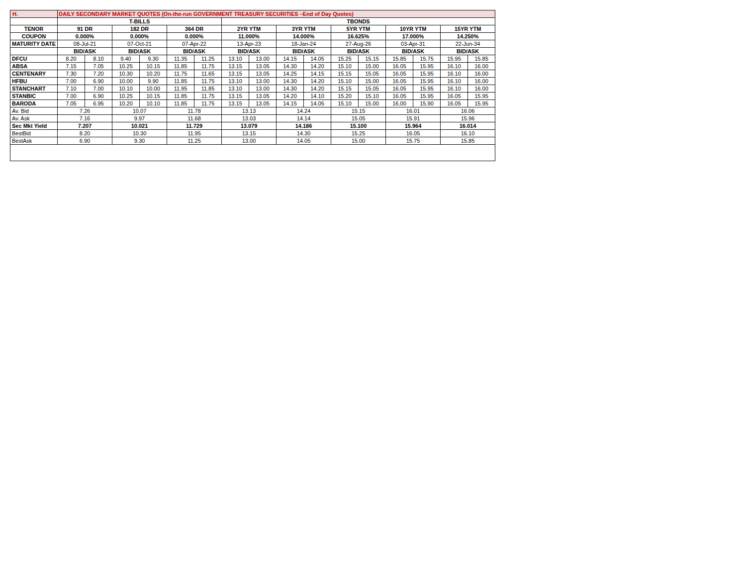| H. | DAILY SECONDARY MARKET QUOTES (On-the-run GOVERNMENT TREASURY SECURITIES –End of Day Quotes) |
| | T-BILLS | TBONDS |
| TENOR | 91 DR | 182 DR | 364 DR | 2YR YTM | 3YR YTM | 5YR YTM | 10YR YTM | 15YR YTM |
| COUPON | 0.000% | 0.000% | 0.000% | 11.000% | 14.000% | 16.625% | 17.000% | 14.250% |
| MATURITY DATE | 08-Jul-21 | 07-Oct-21 | 07-Apr-22 | 13-Apr-23 | 18-Jan-24 | 27-Aug-26 | 03-Apr-31 | 22-Jun-34 |
| | BID/ASK | BID/ASK | BID/ASK | BID/ASK | BID/ASK | BID/ASK | BID/ASK | BID/ASK |
| DFCU | 8.20 | 8.10 | 9.40 | 9.30 | 11.35 | 11.25 | 13.10 | 13.00 | 14.15 | 14.05 | 15.25 | 15.15 | 15.85 | 15.75 | 15.95 | 15.85 |
| ABSA | 7.15 | 7.05 | 10.25 | 10.15 | 11.85 | 11.75 | 13.15 | 13.05 | 14.30 | 14.20 | 15.10 | 15.00 | 16.05 | 15.95 | 16.10 | 16.00 |
| CENTENARY | 7.30 | 7.20 | 10.30 | 10.20 | 11.75 | 11.65 | 13.15 | 13.05 | 14.25 | 14.15 | 15.15 | 15.05 | 16.05 | 15.95 | 16.10 | 16.00 |
| HFBU | 7.00 | 6.90 | 10.00 | 9.90 | 11.85 | 11.75 | 13.10 | 13.00 | 14.30 | 14.20 | 15.10 | 15.00 | 16.05 | 15.95 | 16.10 | 16.00 |
| STANCHART | 7.10 | 7.00 | 10.10 | 10.00 | 11.95 | 11.85 | 13.10 | 13.00 | 14.30 | 14.20 | 15.15 | 15.05 | 16.05 | 15.95 | 16.10 | 16.00 |
| STANBIC | 7.00 | 6.90 | 10.25 | 10.15 | 11.85 | 11.75 | 13.15 | 13.05 | 14.20 | 14.10 | 15.20 | 15.10 | 16.05 | 15.95 | 16.05 | 15.95 |
| BARODA | 7.05 | 6.95 | 10.20 | 10.10 | 11.85 | 11.75 | 13.15 | 13.05 | 14.15 | 14.05 | 15.10 | 15.00 | 16.00 | 15.90 | 16.05 | 15.95 |
| Av. Bid | 7.26 | 10.07 | 11.78 | 13.13 | 14.24 | 15.15 | 16.01 | 16.06 |
| Av. Ask | 7.16 | 9.97 | 11.68 | 13.03 | 14.14 | 15.05 | 15.91 | 15.96 |
| Sec Mkt Yield | 7.207 | 10.021 | 11.729 | 13.079 | 14.186 | 15.100 | 15.964 | 16.014 |
| BestBid | 8.20 | 10.30 | 11.95 | 13.15 | 14.30 | 15.25 | 16.05 | 16.10 |
| BestAsk | 6.90 | 9.30 | 11.25 | 13.00 | 14.05 | 15.00 | 15.75 | 15.85 |